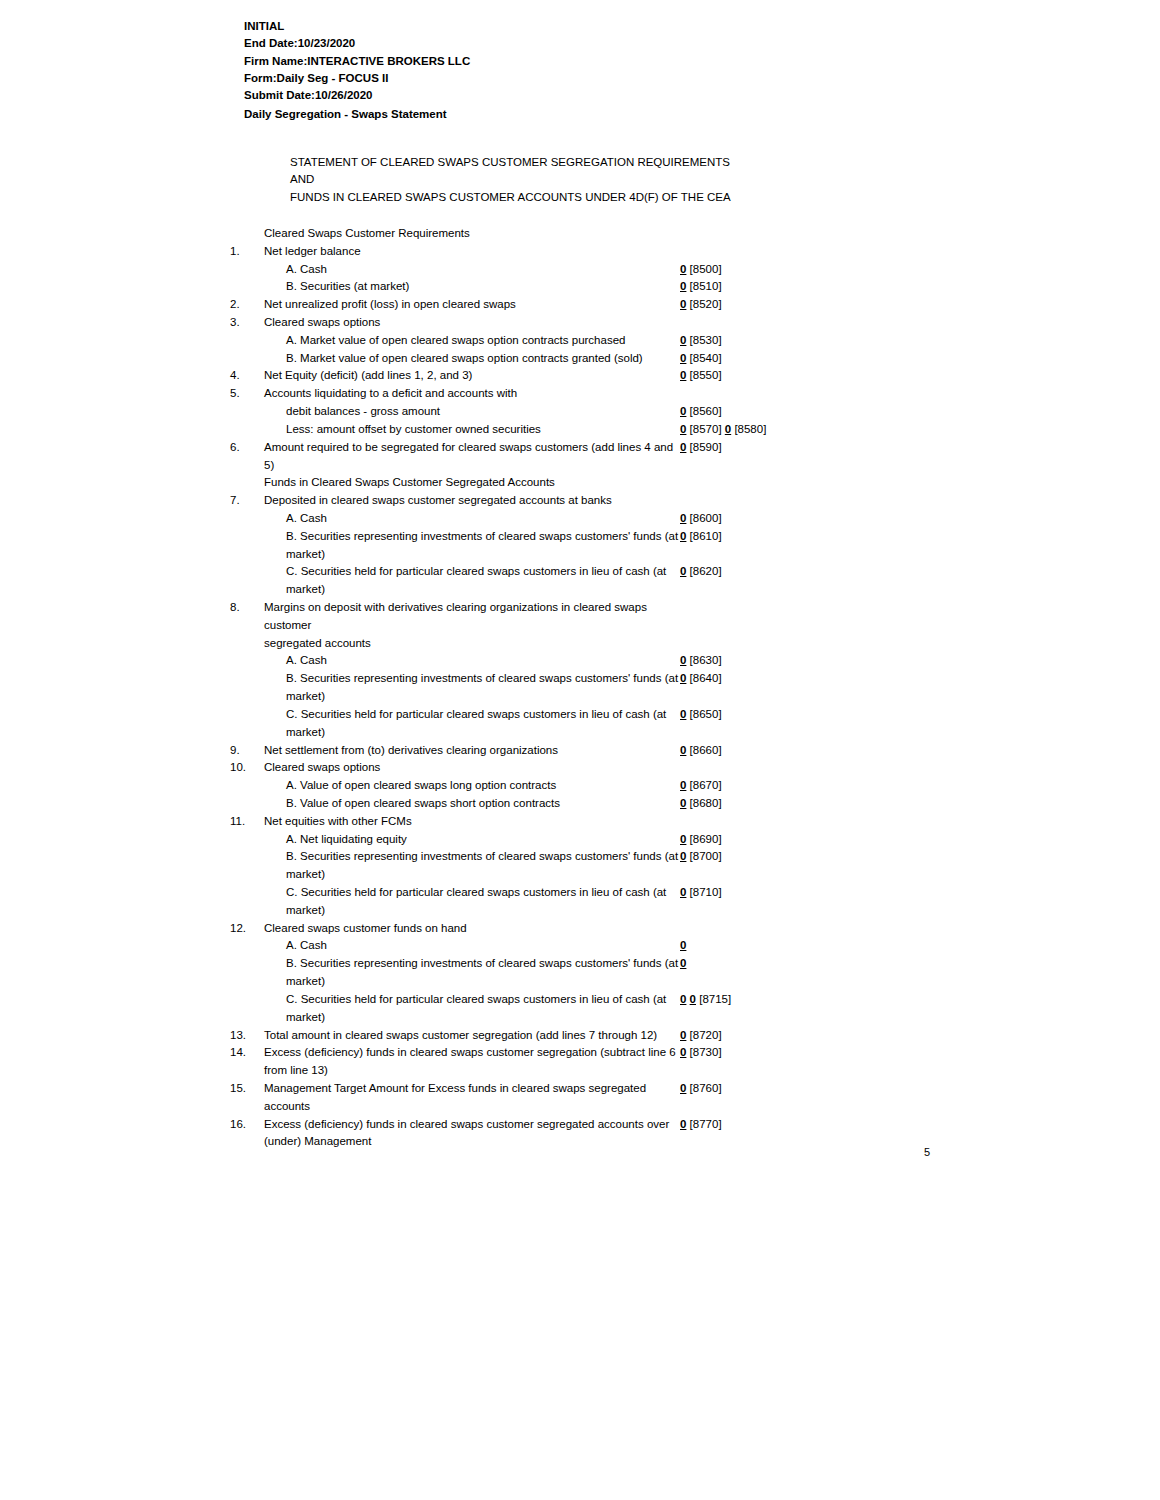INITIAL
End Date:10/23/2020
Firm Name:INTERACTIVE BROKERS LLC
Form:Daily Seg - FOCUS II
Submit Date:10/26/2020
Daily Segregation - Swaps Statement
STATEMENT OF CLEARED SWAPS CUSTOMER SEGREGATION REQUIREMENTS
AND
FUNDS IN CLEARED SWAPS CUSTOMER ACCOUNTS UNDER 4D(F) OF THE CEA
| | Cleared Swaps Customer Requirements | |
| 1. | Net ledger balance | |
| | A. Cash | 0 [8500] |
| | B. Securities (at market) | 0 [8510] |
| 2. | Net unrealized profit (loss) in open cleared swaps | 0 [8520] |
| 3. | Cleared swaps options | |
| | A. Market value of open cleared swaps option contracts purchased | 0 [8530] |
| | B. Market value of open cleared swaps option contracts granted (sold) | 0 [8540] |
| 4. | Net Equity (deficit) (add lines 1, 2, and 3) | 0 [8550] |
| 5. | Accounts liquidating to a deficit and accounts with | |
| | debit balances - gross amount | 0 [8560] |
| | Less: amount offset by customer owned securities | 0 [8570] 0 [8580] |
| 6. | Amount required to be segregated for cleared swaps customers (add lines 4 and 5) | 0 [8590] |
| | Funds in Cleared Swaps Customer Segregated Accounts | |
| 7. | Deposited in cleared swaps customer segregated accounts at banks | |
| | A. Cash | 0 [8600] |
| | B. Securities representing investments of cleared swaps customers' funds (at market) | 0 [8610] |
| | C. Securities held for particular cleared swaps customers in lieu of cash (at market) | 0 [8620] |
| 8. | Margins on deposit with derivatives clearing organizations in cleared swaps customer | |
| | segregated accounts | |
| | A. Cash | 0 [8630] |
| | B. Securities representing investments of cleared swaps customers' funds (at market) | 0 [8640] |
| | C. Securities held for particular cleared swaps customers in lieu of cash (at market) | 0 [8650] |
| 9. | Net settlement from (to) derivatives clearing organizations | 0 [8660] |
| 10. | Cleared swaps options | |
| | A. Value of open cleared swaps long option contracts | 0 [8670] |
| | B. Value of open cleared swaps short option contracts | 0 [8680] |
| 11. | Net equities with other FCMs | |
| | A. Net liquidating equity | 0 [8690] |
| | B. Securities representing investments of cleared swaps customers' funds (at market) | 0 [8700] |
| | C. Securities held for particular cleared swaps customers in lieu of cash (at market) | 0 [8710] |
| 12. | Cleared swaps customer funds on hand | |
| | A. Cash | 0 |
| | B. Securities representing investments of cleared swaps customers' funds (at market) | 0 |
| | C. Securities held for particular cleared swaps customers in lieu of cash (at market) | 0 0 [8715] |
| 13. | Total amount in cleared swaps customer segregation (add lines 7 through 12) | 0 [8720] |
| 14. | Excess (deficiency) funds in cleared swaps customer segregation (subtract line 6 from line 13) | 0 [8730] |
| 15. | Management Target Amount for Excess funds in cleared swaps segregated accounts | 0 [8760] |
| 16. | Excess (deficiency) funds in cleared swaps customer segregated accounts over (under) Management | 0 [8770] |
5